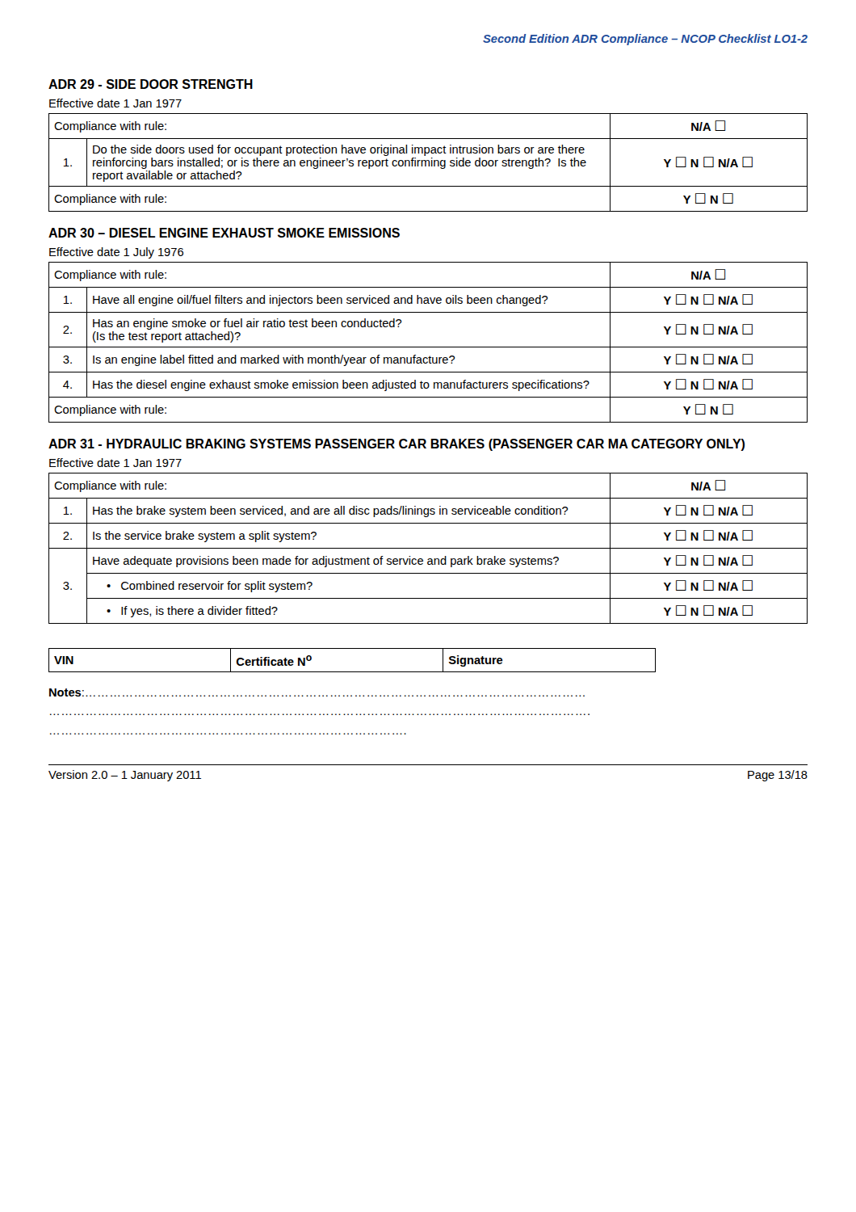Second Edition ADR Compliance – NCOP Checklist LO1-2
ADR 29 - SIDE DOOR STRENGTH
Effective date 1 Jan 1977
| Compliance with rule: | N/A ☐ |
| 1. | Do the side doors used for occupant protection have original impact intrusion bars or are there reinforcing bars installed; or is there an engineer’s report confirming side door strength? Is the report available or attached? | Y ☐ N ☐ N/A ☐ |
| Compliance with rule: | Y ☐ N ☐ |
ADR 30 – DIESEL ENGINE EXHAUST SMOKE EMISSIONS
Effective date 1 July 1976
| Compliance with rule: | N/A ☐ |
| 1. | Have all engine oil/fuel filters and injectors been serviced and have oils been changed? | Y ☐ N ☐ N/A ☐ |
| 2. | Has an engine smoke or fuel air ratio test been conducted? (Is the test report attached)? | Y ☐ N ☐ N/A ☐ |
| 3. | Is an engine label fitted and marked with month/year of manufacture? | Y ☐ N ☐ N/A ☐ |
| 4. | Has the diesel engine exhaust smoke emission been adjusted to manufacturers specifications? | Y ☐ N ☐ N/A ☐ |
| Compliance with rule: | Y ☐ N ☐ |
ADR 31 - HYDRAULIC BRAKING SYSTEMS PASSENGER CAR BRAKES (PASSENGER CAR MA CATEGORY ONLY)
Effective date 1 Jan 1977
| Compliance with rule: | N/A ☐ |
| 1. | Has the brake system been serviced, and are all disc pads/linings in serviceable condition? | Y ☐ N ☐ N/A ☐ |
| 2. | Is the service brake system a split system? | Y ☐ N ☐ N/A ☐ |
| 3. | Have adequate provisions been made for adjustment of service and park brake systems? | Y ☐ N ☐ N/A ☐ |
| • Combined reservoir for split system? | Y ☐ N ☐ N/A ☐ |
| • If yes, is there a divider fitted? | Y ☐ N ☐ N/A ☐ |
| VIN | Certificate N o | Signature |
Notes:……………………………………………………………………………………………………………
…………………………………………………………………………………………………………………….
…………………………………………………………………………….
Version 2.0 – 1 January 2011 Page 13/18